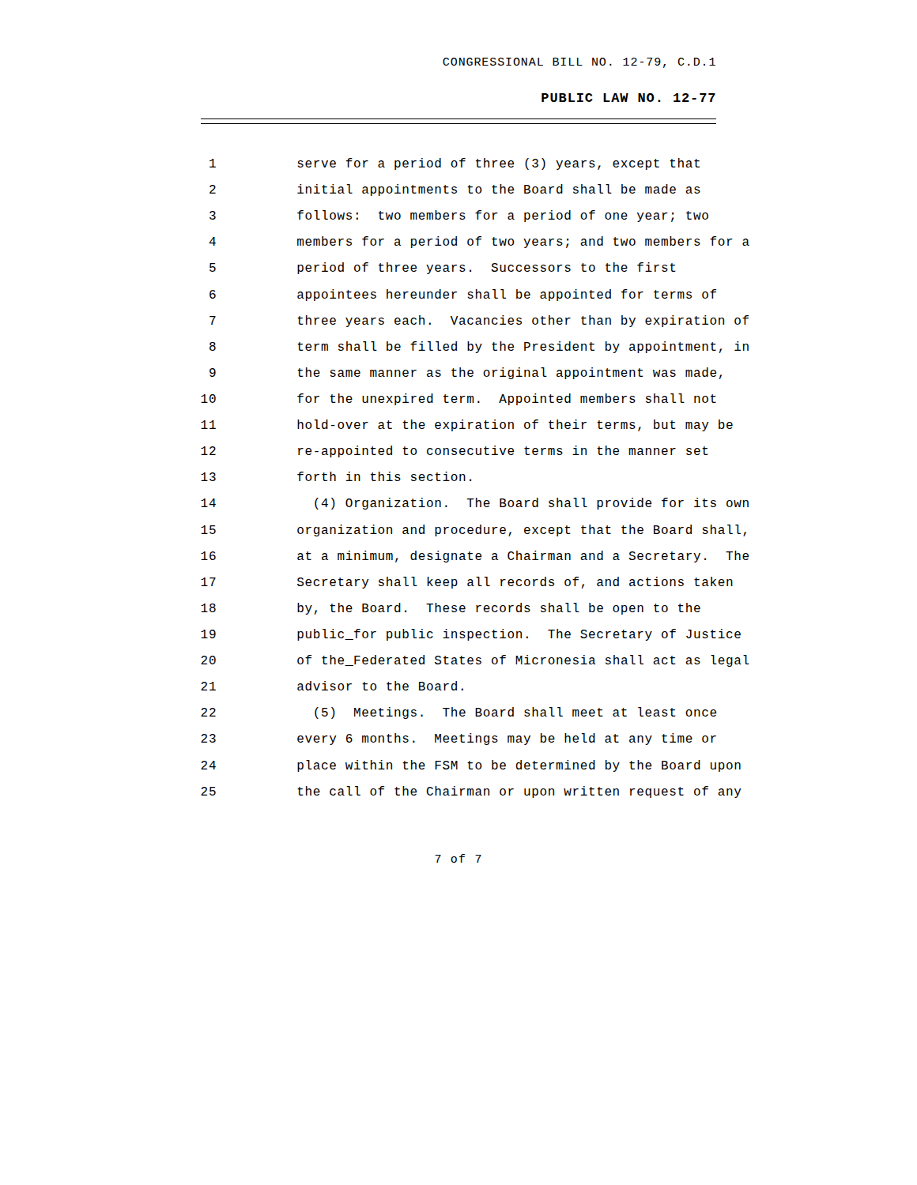CONGRESSIONAL BILL NO. 12-79, C.D.1
PUBLIC LAW NO. 12-77
| 1 | serve for a period of three (3) years, except that |
| 2 | initial appointments to the Board shall be made as |
| 3 | follows: two members for a period of one year; two |
| 4 | members for a period of two years; and two members for a |
| 5 | period of three years. Successors to the first |
| 6 | appointees hereunder shall be appointed for terms of |
| 7 | three years each. Vacancies other than by expiration of |
| 8 | term shall be filled by the President by appointment, in |
| 9 | the same manner as the original appointment was made, |
| 10 | for the unexpired term. Appointed members shall not |
| 11 | hold-over at the expiration of their terms, but may be |
| 12 | re-appointed to consecutive terms in the manner set |
| 13 | forth in this section. |
| 14 | (4) Organization. The Board shall provide for its own |
| 15 | organization and procedure, except that the Board shall, |
| 16 | at a minimum, designate a Chairman and a Secretary. The |
| 17 | Secretary shall keep all records of, and actions taken |
| 18 | by, the Board. These records shall be open to the |
| 19 | public for public inspection. The Secretary of Justice |
| 20 | of the Federated States of Micronesia shall act as legal |
| 21 | advisor to the Board. |
| 22 | (5) Meetings. The Board shall meet at least once |
| 23 | every 6 months. Meetings may be held at any time or |
| 24 | place within the FSM to be determined by the Board upon |
| 25 | the call of the Chairman or upon written request of any |
7 of 7